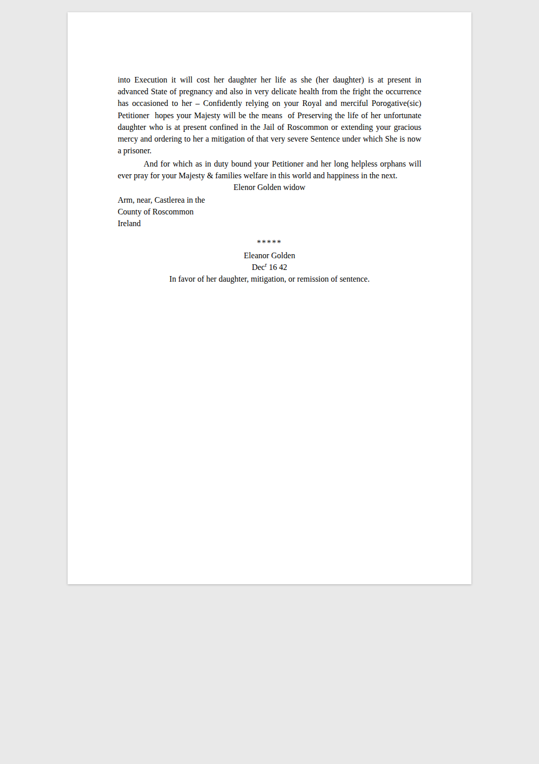into Execution it will cost her daughter her life as she (her daughter) is at present in advanced State of pregnancy and also in very delicate health from the fright the occurrence has occasioned to her – Confidently relying on your Royal and merciful Porogative(sic) Petitioner hopes your Majesty will be the means of Preserving the life of her unfortunate daughter who is at present confined in the Jail of Roscommon or extending your gracious mercy and ordering to her a mitigation of that very severe Sentence under which She is now a prisoner.
And for which as in duty bound your Petitioner and her long helpless orphans will ever pray for your Majesty & families welfare in this world and happiness in the next.
Elenor Golden widow
Arm, near, Castlerea in the
County of Roscommon
Ireland
*****
Eleanor Golden
Decr 16 42
In favor of her daughter, mitigation, or remission of sentence.